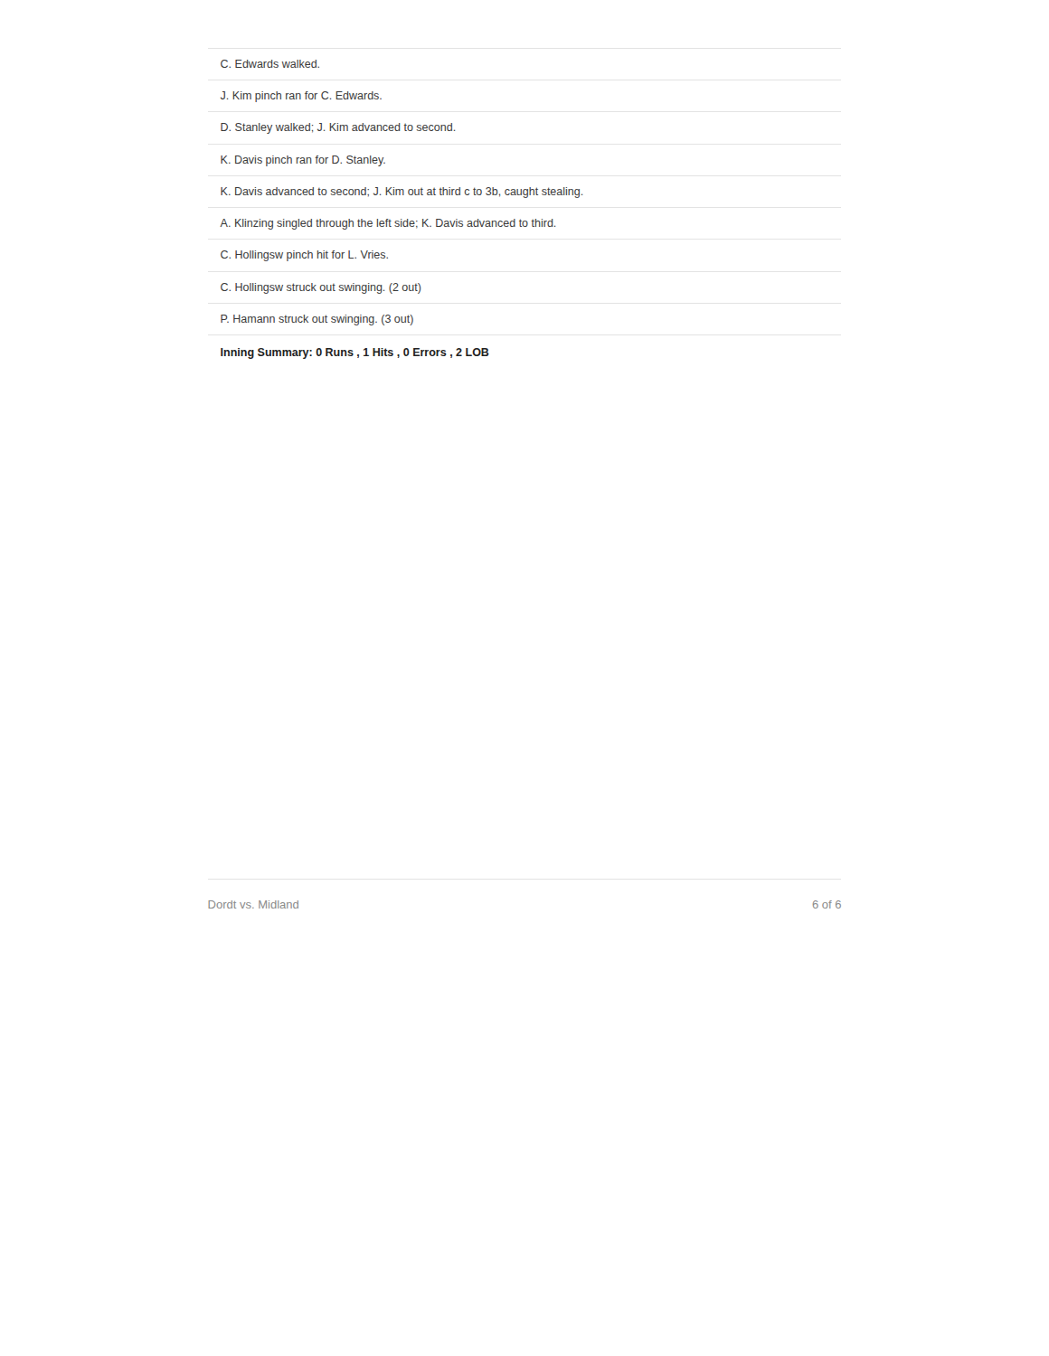| C. Edwards walked. |
| J. Kim pinch ran for C. Edwards. |
| D. Stanley walked; J. Kim advanced to second. |
| K. Davis pinch ran for D. Stanley. |
| K. Davis advanced to second; J. Kim out at third c to 3b, caught stealing. |
| A. Klinzing singled through the left side; K. Davis advanced to third. |
| C. Hollingsw pinch hit for L. Vries. |
| C. Hollingsw struck out swinging. (2 out) |
| P. Hamann struck out swinging. (3 out) |
Inning Summary: 0 Runs , 1 Hits , 0 Errors , 2 LOB
Dordt vs. Midland 6 of 6